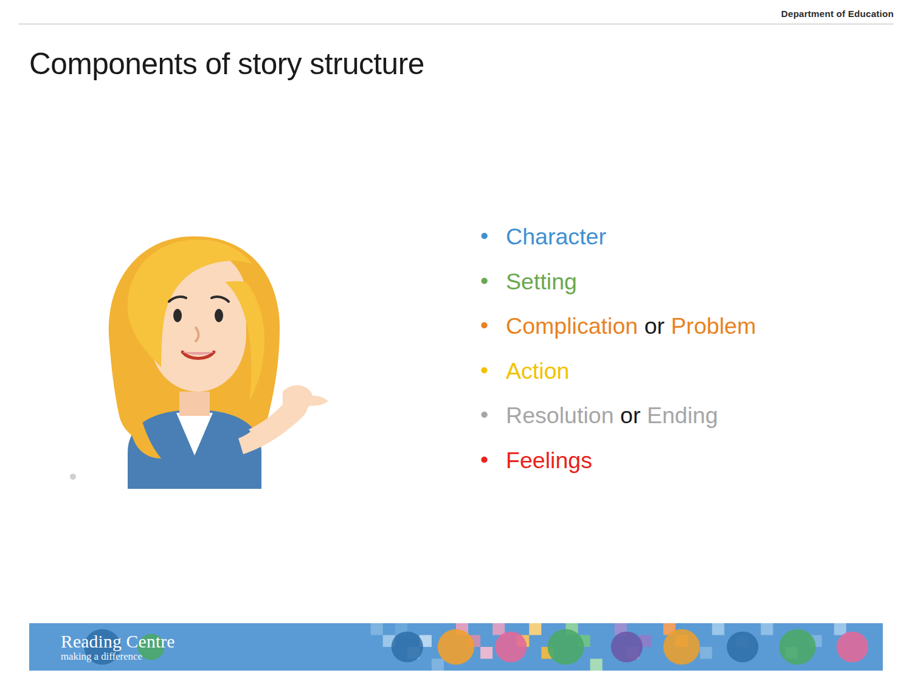Department of Education
Components of story structure
Character
Setting
Complication or Problem
Action
Resolution or Ending
Feelings
Reading Centre
making a difference